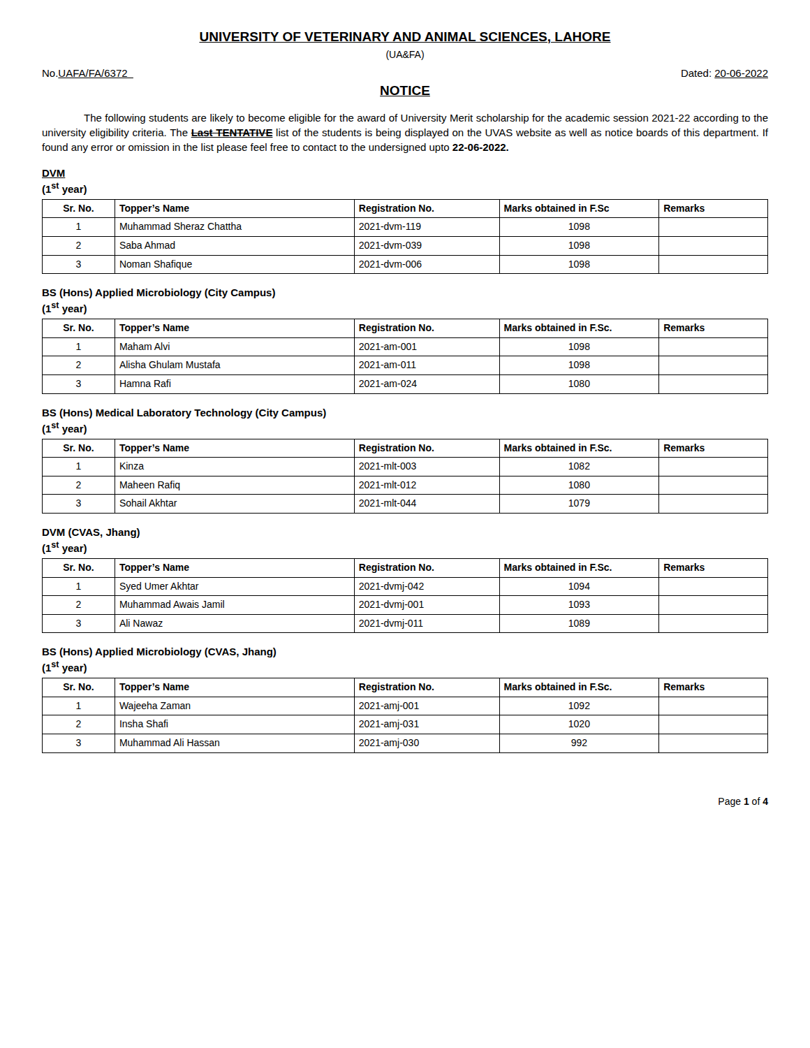UNIVERSITY OF VETERINARY AND ANIMAL SCIENCES, LAHORE
(UA&FA)
No.UAFA/FA/6372
Dated: 20-06-2022
NOTICE
The following students are likely to become eligible for the award of University Merit scholarship for the academic session 2021-22 according to the university eligibility criteria. The Last TENTATIVE list of the students is being displayed on the UVAS website as well as notice boards of this department. If found any error or omission in the list please feel free to contact to the undersigned upto 22-06-2022.
DVM
(1st year)
| Sr. No. | Topper’s Name | Registration No. | Marks obtained in F.Sc | Remarks |
| --- | --- | --- | --- | --- |
| 1 | Muhammad Sheraz Chattha | 2021-dvm-119 | 1098 | |
| 2 | Saba Ahmad | 2021-dvm-039 | 1098 | |
| 3 | Noman Shafique | 2021-dvm-006 | 1098 | |
BS (Hons) Applied Microbiology (City Campus)
(1st year)
| Sr. No. | Topper’s Name | Registration No. | Marks obtained in F.Sc. | Remarks |
| --- | --- | --- | --- | --- |
| 1 | Maham Alvi | 2021-am-001 | 1098 | |
| 2 | Alisha Ghulam Mustafa | 2021-am-011 | 1098 | |
| 3 | Hamna Rafi | 2021-am-024 | 1080 | |
BS (Hons) Medical Laboratory Technology (City Campus)
(1st year)
| Sr. No. | Topper’s Name | Registration No. | Marks obtained in F.Sc. | Remarks |
| --- | --- | --- | --- | --- |
| 1 | Kinza | 2021-mlt-003 | 1082 | |
| 2 | Maheen Rafiq | 2021-mlt-012 | 1080 | |
| 3 | Sohail Akhtar | 2021-mlt-044 | 1079 | |
DVM (CVAS, Jhang)
(1st year)
| Sr. No. | Topper’s Name | Registration No. | Marks obtained in F.Sc. | Remarks |
| --- | --- | --- | --- | --- |
| 1 | Syed Umer Akhtar | 2021-dvmj-042 | 1094 | |
| 2 | Muhammad Awais Jamil | 2021-dvmj-001 | 1093 | |
| 3 | Ali Nawaz | 2021-dvmj-011 | 1089 | |
BS (Hons) Applied Microbiology (CVAS, Jhang)
(1st year)
| Sr. No. | Topper’s Name | Registration No. | Marks obtained in F.Sc. | Remarks |
| --- | --- | --- | --- | --- |
| 1 | Wajeeha Zaman | 2021-amj-001 | 1092 | |
| 2 | Insha Shafi | 2021-amj-031 | 1020 | |
| 3 | Muhammad Ali Hassan | 2021-amj-030 | 992 | |
Page 1 of 4